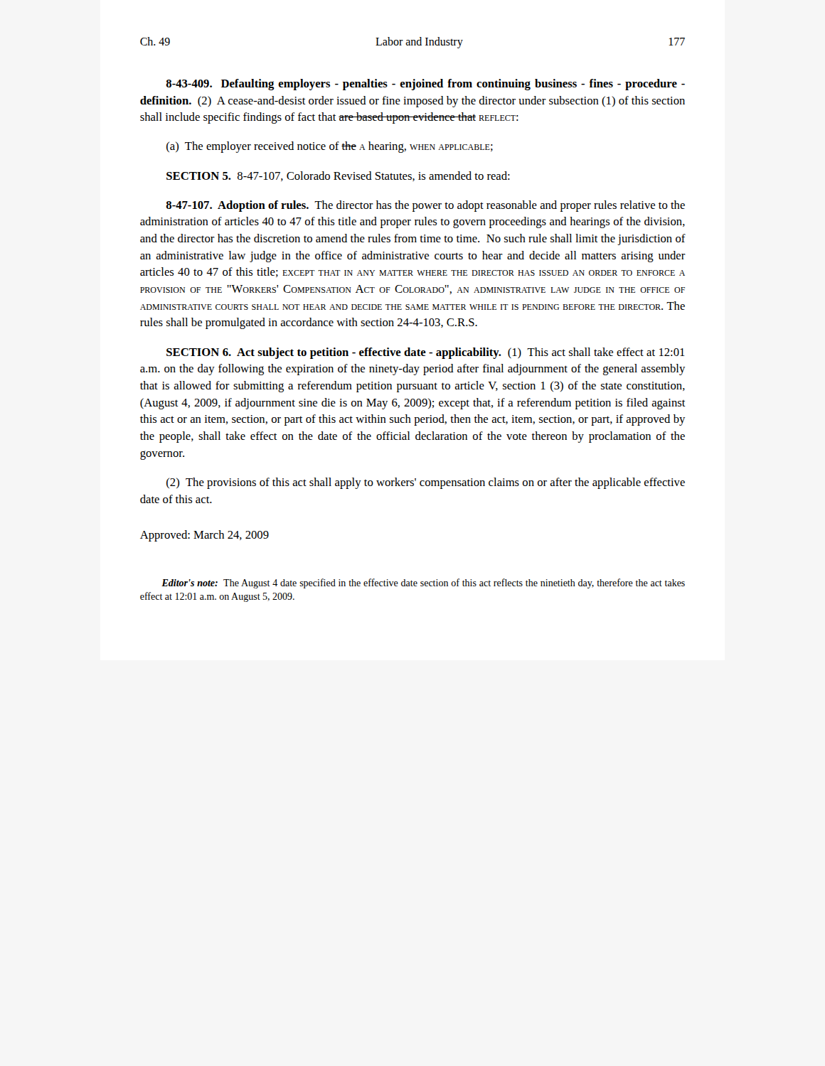Ch. 49 Labor and Industry 177
8-43-409. Defaulting employers - penalties - enjoined from continuing business - fines - procedure - definition. (2) A cease-and-desist order issued or fine imposed by the director under subsection (1) of this section shall include specific findings of fact that are based upon evidence that reflect:
(a) The employer received notice of the a hearing, when applicable;
SECTION 5. 8-47-107, Colorado Revised Statutes, is amended to read:
8-47-107. Adoption of rules. The director has the power to adopt reasonable and proper rules relative to the administration of articles 40 to 47 of this title and proper rules to govern proceedings and hearings of the division, and the director has the discretion to amend the rules from time to time. No such rule shall limit the jurisdiction of an administrative law judge in the office of administrative courts to hear and decide all matters arising under articles 40 to 47 of this title; except that in any matter where the director has issued an order to enforce a provision of the "Workers' Compensation Act of Colorado", an administrative law judge in the office of administrative courts shall not hear and decide the same matter while it is pending before the director. The rules shall be promulgated in accordance with section 24-4-103, C.R.S.
SECTION 6. Act subject to petition - effective date - applicability. (1) This act shall take effect at 12:01 a.m. on the day following the expiration of the ninety-day period after final adjournment of the general assembly that is allowed for submitting a referendum petition pursuant to article V, section 1 (3) of the state constitution, (August 4, 2009, if adjournment sine die is on May 6, 2009); except that, if a referendum petition is filed against this act or an item, section, or part of this act within such period, then the act, item, section, or part, if approved by the people, shall take effect on the date of the official declaration of the vote thereon by proclamation of the governor.
(2) The provisions of this act shall apply to workers' compensation claims on or after the applicable effective date of this act.
Approved: March 24, 2009
Editor's note: The August 4 date specified in the effective date section of this act reflects the ninetieth day, therefore the act takes effect at 12:01 a.m. on August 5, 2009.